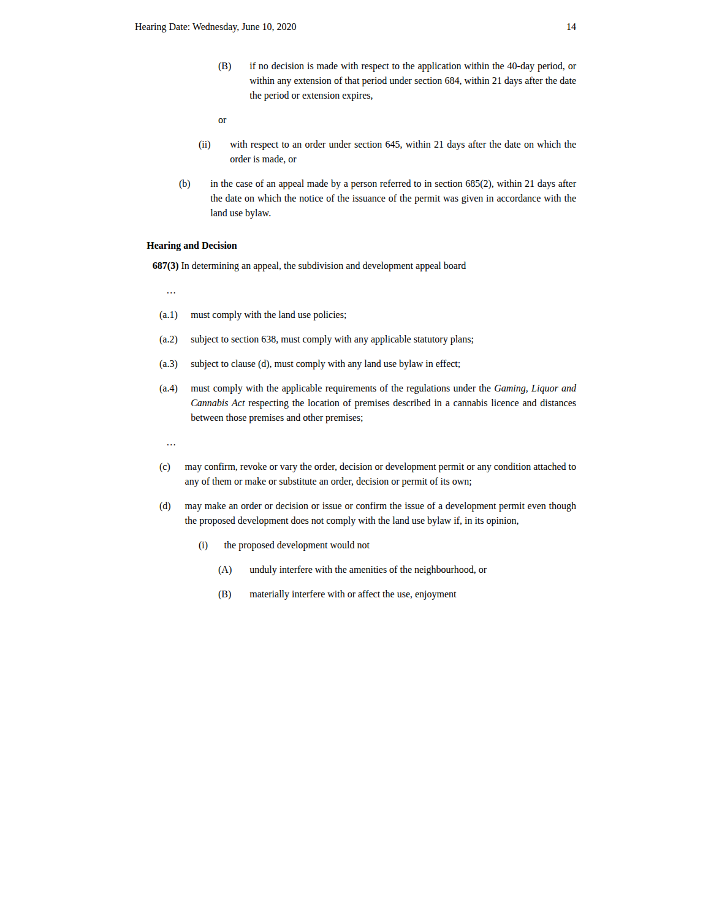Hearing Date: Wednesday, June 10, 2020 14
(B) if no decision is made with respect to the application within the 40-day period, or within any extension of that period under section 684, within 21 days after the date the period or extension expires,
or
(ii) with respect to an order under section 645, within 21 days after the date on which the order is made, or
(b) in the case of an appeal made by a person referred to in section 685(2), within 21 days after the date on which the notice of the issuance of the permit was given in accordance with the land use bylaw.
Hearing and Decision
687(3) In determining an appeal, the subdivision and development appeal board
…
(a.1) must comply with the land use policies;
(a.2) subject to section 638, must comply with any applicable statutory plans;
(a.3) subject to clause (d), must comply with any land use bylaw in effect;
(a.4) must comply with the applicable requirements of the regulations under the Gaming, Liquor and Cannabis Act respecting the location of premises described in a cannabis licence and distances between those premises and other premises;
…
(c) may confirm, revoke or vary the order, decision or development permit or any condition attached to any of them or make or substitute an order, decision or permit of its own;
(d) may make an order or decision or issue or confirm the issue of a development permit even though the proposed development does not comply with the land use bylaw if, in its opinion,
(i) the proposed development would not
(A) unduly interfere with the amenities of the neighbourhood, or
(B) materially interfere with or affect the use, enjoyment